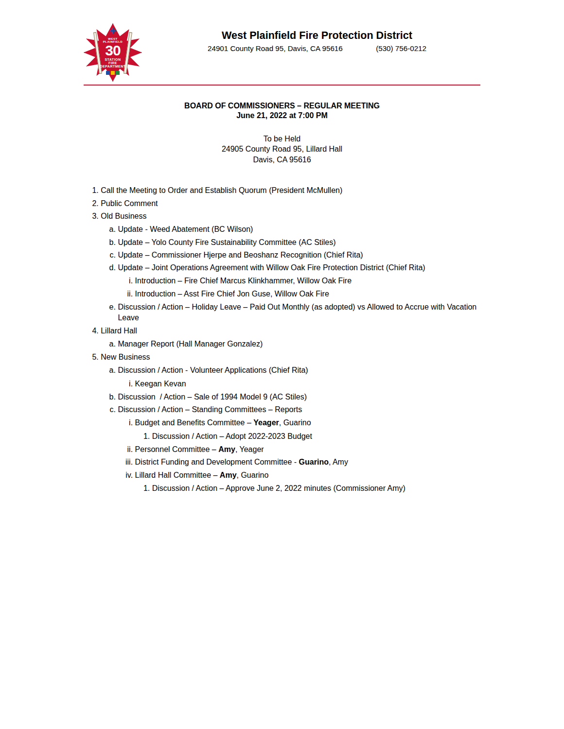✚
WEST PLAINFIELD
30
STATION
FIRE DEPARTMENT
West Plainfield Fire Protection District
24901 County Road 95, Davis, CA 95616 (530) 756-0212
BOARD OF COMMISSIONERS – REGULAR MEETING
June 21, 2022 at 7:00 PM
To be Held
24905 County Road 95, Lillard Hall
Davis, CA 95616
Call the Meeting to Order and Establish Quorum (President McMullen)
Public Comment
Old Business
Update - Weed Abatement (BC Wilson)
Update – Yolo County Fire Sustainability Committee (AC Stiles)
Update – Commissioner Hjerpe and Beoshanz Recognition (Chief Rita)
Update – Joint Operations Agreement with Willow Oak Fire Protection District (Chief Rita)
Introduction – Fire Chief Marcus Klinkhammer, Willow Oak Fire
Introduction – Asst Fire Chief Jon Guse, Willow Oak Fire
Discussion / Action – Holiday Leave – Paid Out Monthly (as adopted) vs Allowed to Accrue with Vacation Leave
Lillard Hall
Manager Report (Hall Manager Gonzalez)
New Business
Discussion / Action - Volunteer Applications (Chief Rita)
Keegan Kevan
Discussion / Action – Sale of 1994 Model 9 (AC Stiles)
Discussion / Action – Standing Committees – Reports
Budget and Benefits Committee – Yeager, Guarino
Discussion / Action – Adopt 2022-2023 Budget
Personnel Committee – Amy, Yeager
District Funding and Development Committee - Guarino, Amy
Lillard Hall Committee – Amy, Guarino
Discussion / Action – Approve June 2, 2022 minutes (Commissioner Amy)